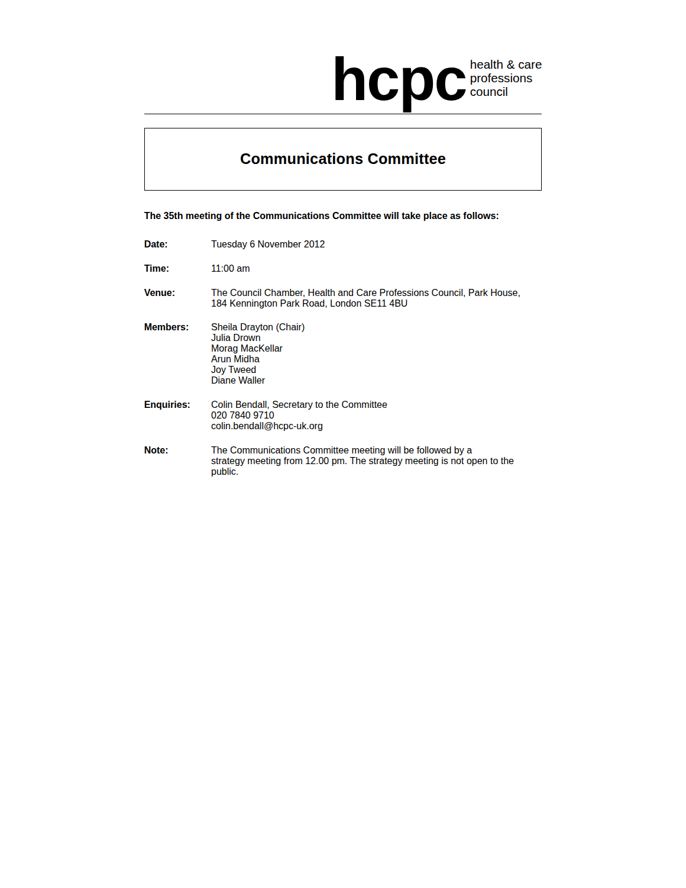hcpc
health & care
professions
council
Communications Committee
The 35th meeting of the Communications Committee will take place as follows:
| Date: | Tuesday 6 November 2012 |
| Time: | 11:00 am |
| Venue: | The Council Chamber, Health and Care Professions Council, Park House, 184 Kennington Park Road, London SE11 4BU |
| Members: | Sheila Drayton (Chair) Julia Drown Morag MacKellar Arun Midha Joy Tweed Diane Waller |
| Enquiries: | Colin Bendall, Secretary to the Committee 020 7840 9710 colin.bendall@hcpc-uk.org |
| Note: | The Communications Committee meeting will be followed by a strategy meeting from 12.00 pm. The strategy meeting is not open to the public. |